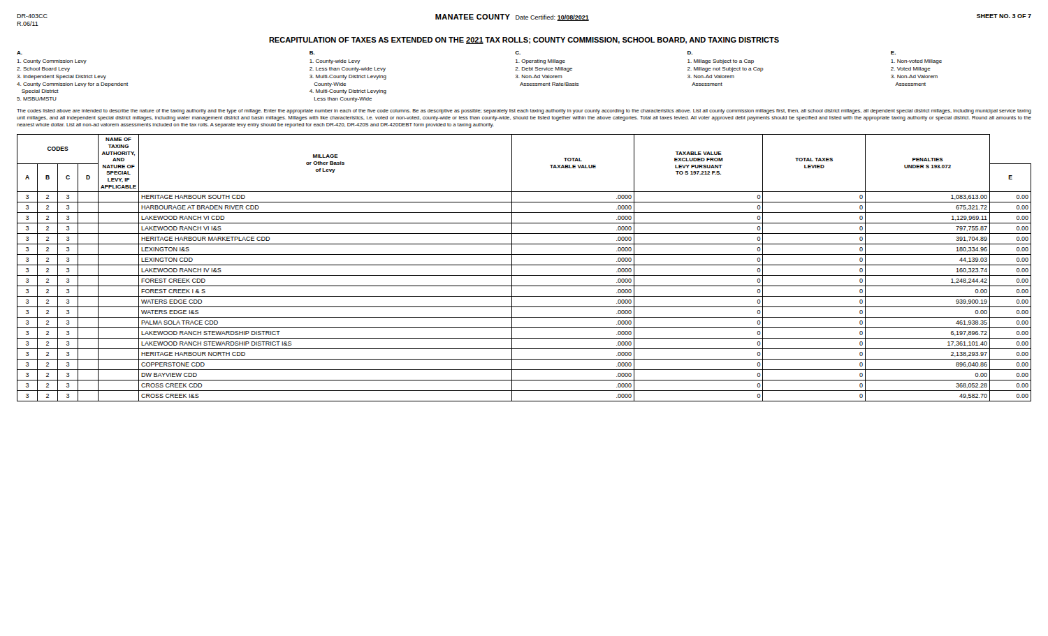DR-403CC
R.06/11
MANATEE COUNTY Date Certified: 10/08/2021
SHEET NO. 3 OF 7
RECAPITULATION OF TAXES AS EXTENDED ON THE 2021 TAX ROLLS; COUNTY COMMISSION, SCHOOL BOARD, AND TAXING DISTRICTS
| A. | B. | C. | D. | E. |
| 1. County Commission Levy 2. School Board Levy 3. Independent Special District Levy 4. County Commission Levy for a Dependent Special District 5. MSBU/MSTU | 1. County-wide Levy 2. Less than County-wide Levy 3. Multi-County District Levying County-Wide 4. Multi-County District Levying Less than County-Wide | 1. Operating Millage 2. Debt Service Millage 3. Non-Ad Valorem Assessment Rate/Basis | 1. Millage Subject to a Cap 2. Millage not Subject to a Cap 3. Non-Ad Valorem Assessment | 1. Non-voted Millage 2. Voted Millage 3. Non-Ad Valorem Assessment |
The codes listed above are intended to describe the nature of the taxing authority and the type of millage. Enter the appropriate number in each of the five code columns. Be as descriptive as possible; separately list each taxing authority in your county according to the characteristics above. List all county commission millages first, then, all school district millages, all dependent special district millages, including municipal service taxing unit millages, and all independent special district millages, including water management district and basin millages. Millages with like characteristics, i.e. voted or non-voted, county-wide or less than county-wide, should be listed together within the above categories. Total all taxes levied. All voter approved debt payments should be specified and listed with the appropriate taxing authority or special district. Round all amounts to the nearest whole dollar. List all non-ad valorem assessments included on the tax rolls. A separate levy entry should be reported for each DR-420, DR-420S and DR-420DEBT form provided to a taxing authority.
| CODES | NAME OF TAXING AUTHORITY, AND NATURE OF SPECIAL LEVY, IF APPLICABLE | MILLAGE or Other Basis of Levy | TOTAL TAXABLE VALUE | TAXABLE VALUE EXCLUDED FROM LEVY PURSUANT TO S 197.212 F.S. | TOTAL TAXES LEVIED | PENALTIES UNDER S 193.072 |
| --- | --- | --- | --- | --- | --- | --- |
| A | B | C | D | E |
| 3 | 2 | 3 | | | HERITAGE HARBOUR SOUTH CDD | .0000 | 0 | 0 | 1,083,613.00 | 0.00 |
| 3 | 2 | 3 | | | HARBOURAGE AT BRADEN RIVER CDD | .0000 | 0 | 0 | 675,321.72 | 0.00 |
| 3 | 2 | 3 | | | LAKEWOOD RANCH VI CDD | .0000 | 0 | 0 | 1,129,969.11 | 0.00 |
| 3 | 2 | 3 | | | LAKEWOOD RANCH VI I&S | .0000 | 0 | 0 | 797,755.87 | 0.00 |
| 3 | 2 | 3 | | | HERITAGE HARBOUR MARKETPLACE CDD | .0000 | 0 | 0 | 391,704.89 | 0.00 |
| 3 | 2 | 3 | | | LEXINGTON I&S | .0000 | 0 | 0 | 180,334.96 | 0.00 |
| 3 | 2 | 3 | | | LEXINGTON CDD | .0000 | 0 | 0 | 44,139.03 | 0.00 |
| 3 | 2 | 3 | | | LAKEWOOD RANCH IV I&S | .0000 | 0 | 0 | 160,323.74 | 0.00 |
| 3 | 2 | 3 | | | FOREST CREEK CDD | .0000 | 0 | 0 | 1,248,244.42 | 0.00 |
| 3 | 2 | 3 | | | FOREST CREEK I & S | .0000 | 0 | 0 | 0.00 | 0.00 |
| 3 | 2 | 3 | | | WATERS EDGE CDD | .0000 | 0 | 0 | 939,900.19 | 0.00 |
| 3 | 2 | 3 | | | WATERS EDGE I&S | .0000 | 0 | 0 | 0.00 | 0.00 |
| 3 | 2 | 3 | | | PALMA SOLA TRACE CDD | .0000 | 0 | 0 | 461,938.35 | 0.00 |
| 3 | 2 | 3 | | | LAKEWOOD RANCH STEWARDSHIP DISTRICT | .0000 | 0 | 0 | 6,197,896.72 | 0.00 |
| 3 | 2 | 3 | | | LAKEWOOD RANCH STEWARDSHIP DISTRICT I&S | .0000 | 0 | 0 | 17,361,101.40 | 0.00 |
| 3 | 2 | 3 | | | HERITAGE HARBOUR NORTH CDD | .0000 | 0 | 0 | 2,138,293.97 | 0.00 |
| 3 | 2 | 3 | | | COPPERSTONE CDD | .0000 | 0 | 0 | 896,040.86 | 0.00 |
| 3 | 2 | 3 | | | DW BAYVIEW CDD | .0000 | 0 | 0 | 0.00 | 0.00 |
| 3 | 2 | 3 | | | CROSS CREEK CDD | .0000 | 0 | 0 | 368,052.28 | 0.00 |
| 3 | 2 | 3 | | | CROSS CREEK I&S | .0000 | 0 | 0 | 49,582.70 | 0.00 |